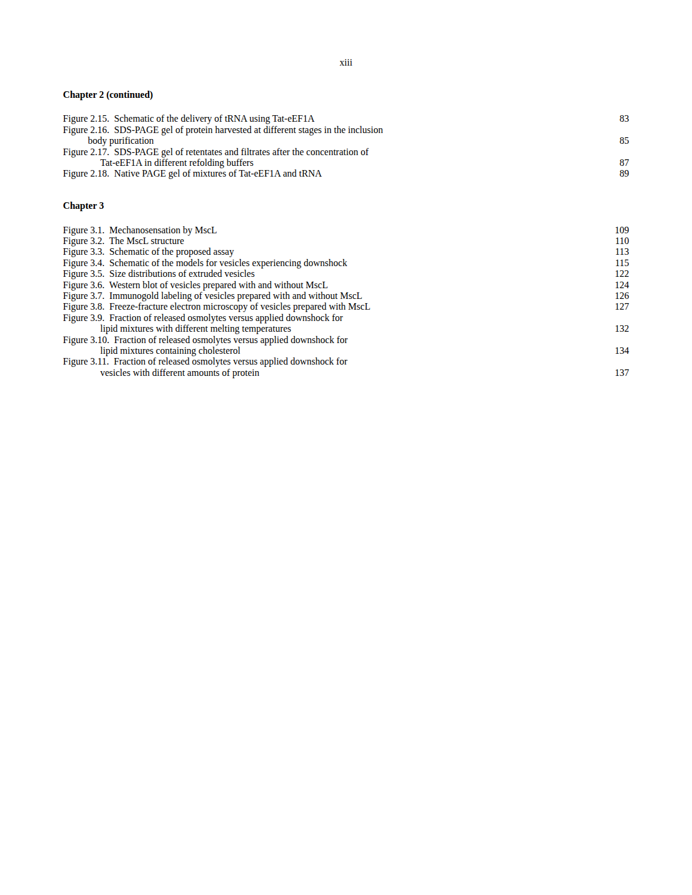xiii
Chapter 2 (continued)
| Figure 2.15. Schematic of the delivery of tRNA using Tat-eEF1A | 83 |
| Figure 2.16. SDS-PAGE gel of protein harvested at different stages in the inclusion body purification | 85 |
| Figure 2.17. SDS-PAGE gel of retentates and filtrates after the concentration of Tat-eEF1A in different refolding buffers | 87 |
| Figure 2.18. Native PAGE gel of mixtures of Tat-eEF1A and tRNA | 89 |
Chapter 3
| Figure 3.1. Mechanosensation by MscL | 109 |
| Figure 3.2. The MscL structure | 110 |
| Figure 3.3. Schematic of the proposed assay | 113 |
| Figure 3.4. Schematic of the models for vesicles experiencing downshock | 115 |
| Figure 3.5. Size distributions of extruded vesicles | 122 |
| Figure 3.6. Western blot of vesicles prepared with and without MscL | 124 |
| Figure 3.7. Immunogold labeling of vesicles prepared with and without MscL | 126 |
| Figure 3.8. Freeze-fracture electron microscopy of vesicles prepared with MscL | 127 |
| Figure 3.9. Fraction of released osmolytes versus applied downshock for lipid mixtures with different melting temperatures | 132 |
| Figure 3.10. Fraction of released osmolytes versus applied downshock for lipid mixtures containing cholesterol | 134 |
| Figure 3.11. Fraction of released osmolytes versus applied downshock for vesicles with different amounts of protein | 137 |